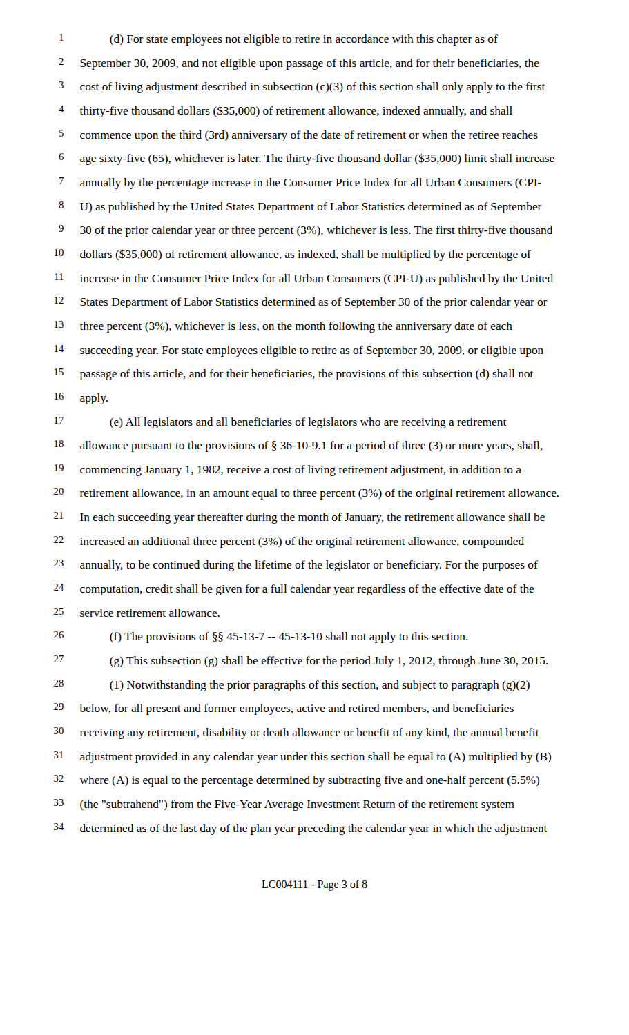(d) For state employees not eligible to retire in accordance with this chapter as of
September 30, 2009, and not eligible upon passage of this article, and for their beneficiaries, the
cost of living adjustment described in subsection (c)(3) of this section shall only apply to the first
thirty-five thousand dollars ($35,000) of retirement allowance, indexed annually, and shall
commence upon the third (3rd) anniversary of the date of retirement or when the retiree reaches
age sixty-five (65), whichever is later. The thirty-five thousand dollar ($35,000) limit shall increase
annually by the percentage increase in the Consumer Price Index for all Urban Consumers (CPI-
U) as published by the United States Department of Labor Statistics determined as of September
30 of the prior calendar year or three percent (3%), whichever is less. The first thirty-five thousand
dollars ($35,000) of retirement allowance, as indexed, shall be multiplied by the percentage of
increase in the Consumer Price Index for all Urban Consumers (CPI-U) as published by the United
States Department of Labor Statistics determined as of September 30 of the prior calendar year or
three percent (3%), whichever is less, on the month following the anniversary date of each
succeeding year. For state employees eligible to retire as of September 30, 2009, or eligible upon
passage of this article, and for their beneficiaries, the provisions of this subsection (d) shall not
apply.
(e) All legislators and all beneficiaries of legislators who are receiving a retirement
allowance pursuant to the provisions of § 36-10-9.1 for a period of three (3) or more years, shall,
commencing January 1, 1982, receive a cost of living retirement adjustment, in addition to a
retirement allowance, in an amount equal to three percent (3%) of the original retirement allowance.
In each succeeding year thereafter during the month of January, the retirement allowance shall be
increased an additional three percent (3%) of the original retirement allowance, compounded
annually, to be continued during the lifetime of the legislator or beneficiary. For the purposes of
computation, credit shall be given for a full calendar year regardless of the effective date of the
service retirement allowance.
(f) The provisions of §§ 45-13-7 -- 45-13-10 shall not apply to this section.
(g) This subsection (g) shall be effective for the period July 1, 2012, through June 30, 2015.
(1) Notwithstanding the prior paragraphs of this section, and subject to paragraph (g)(2)
below, for all present and former employees, active and retired members, and beneficiaries
receiving any retirement, disability or death allowance or benefit of any kind, the annual benefit
adjustment provided in any calendar year under this section shall be equal to (A) multiplied by (B)
where (A) is equal to the percentage determined by subtracting five and one-half percent (5.5%)
(the "subtrahend") from the Five-Year Average Investment Return of the retirement system
determined as of the last day of the plan year preceding the calendar year in which the adjustment
LC004111 - Page 3 of 8